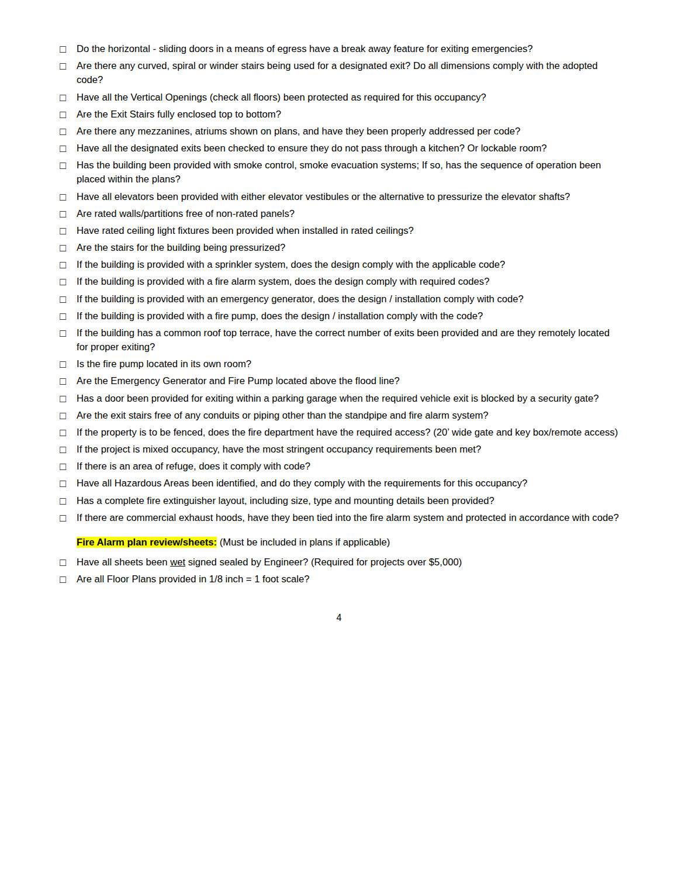Do the horizontal - sliding doors in a means of egress have a break away feature for exiting emergencies?
Are there any curved, spiral or winder stairs being used for a designated exit? Do all dimensions comply with the adopted code?
Have all the Vertical Openings (check all floors) been protected as required for this occupancy?
Are the Exit Stairs fully enclosed top to bottom?
Are there any mezzanines, atriums shown on plans, and have they been properly addressed per code?
Have all the designated exits been checked to ensure they do not pass through a kitchen? Or lockable room?
Has the building been provided with smoke control, smoke evacuation systems; If so, has the sequence of operation been placed within the plans?
Have all elevators been provided with either elevator vestibules or the alternative to pressurize the elevator shafts?
Are rated walls/partitions free of non-rated panels?
Have rated ceiling light fixtures been provided when installed in rated ceilings?
Are the stairs for the building being pressurized?
If the building is provided with a sprinkler system, does the design comply with the applicable code?
If the building is provided with a fire alarm system, does the design comply with required codes?
If the building is provided with an emergency generator, does the design / installation comply with code?
If the building is provided with a fire pump, does the design / installation comply with the code?
If the building has a common roof top terrace, have the correct number of exits been provided and are they remotely located for proper exiting?
Is the fire pump located in its own room?
Are the Emergency Generator and Fire Pump located above the flood line?
Has a door been provided for exiting within a parking garage when the required vehicle exit is blocked by a security gate?
Are the exit stairs free of any conduits or piping other than the standpipe and fire alarm system?
If the property is to be fenced, does the fire department have the required access? (20’ wide gate and key box/remote access)
If the project is mixed occupancy, have the most stringent occupancy requirements been met?
If there is an area of refuge, does it comply with code?
Have all Hazardous Areas been identified, and do they comply with the requirements for this occupancy?
Has a complete fire extinguisher layout, including size, type and mounting details been provided?
If there are commercial exhaust hoods, have they been tied into the fire alarm system and protected in accordance with code?
Fire Alarm plan review/sheets: (Must be included in plans if applicable)
Have all sheets been wet signed sealed by Engineer? (Required for projects over $5,000)
Are all Floor Plans provided in 1/8 inch = 1 foot scale?
4